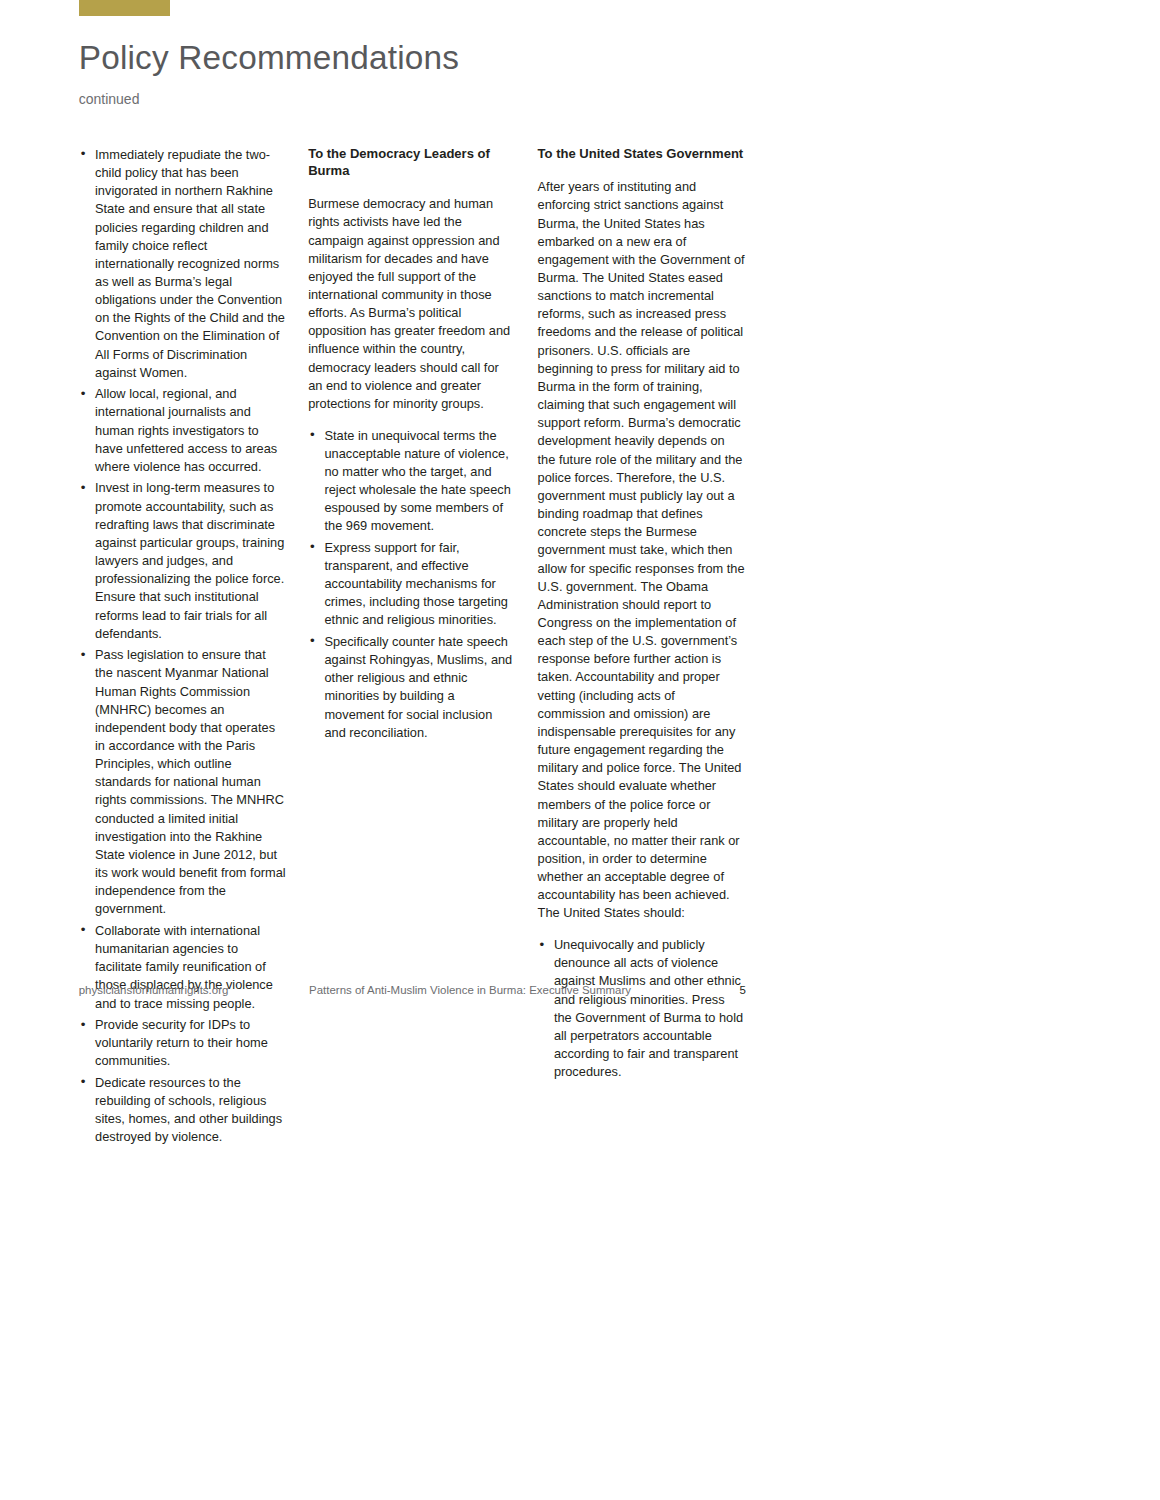Policy Recommendations
continued
Immediately repudiate the two-child policy that has been invigorated in northern Rakhine State and ensure that all state policies regarding children and family choice reflect internationally recognized norms as well as Burma’s legal obligations under the Convention on the Rights of the Child and the Convention on the Elimination of All Forms of Discrimination against Women.
Allow local, regional, and international journalists and human rights investigators to have unfettered access to areas where violence has occurred.
Invest in long-term measures to promote accountability, such as redrafting laws that discriminate against particular groups, training lawyers and judges, and professionalizing the police force. Ensure that such institutional reforms lead to fair trials for all defendants.
Pass legislation to ensure that the nascent Myanmar National Human Rights Commission (MNHRC) becomes an independent body that operates in accordance with the Paris Principles, which outline standards for national human rights commissions. The MNHRC conducted a limited initial investigation into the Rakhine State violence in June 2012, but its work would benefit from formal independence from the government.
Collaborate with international humanitarian agencies to facilitate family reunification of those displaced by the violence and to trace missing people.
Provide security for IDPs to voluntarily return to their home communities.
Dedicate resources to the rebuilding of schools, religious sites, homes, and other buildings destroyed by violence.
To the Democracy Leaders of Burma
Burmese democracy and human rights activists have led the campaign against oppression and militarism for decades and have enjoyed the full support of the international community in those efforts. As Burma’s political opposition has greater freedom and influence within the country, democracy leaders should call for an end to violence and greater protections for minority groups.
State in unequivocal terms the unacceptable nature of violence, no matter who the target, and reject wholesale the hate speech espoused by some members of the 969 movement.
Express support for fair, transparent, and effective accountability mechanisms for crimes, including those targeting ethnic and religious minorities.
Specifically counter hate speech against Rohingyas, Muslims, and other religious and ethnic minorities by building a movement for social inclusion and reconciliation.
To the United States Government
After years of instituting and enforcing strict sanctions against Burma, the United States has embarked on a new era of engagement with the Government of Burma. The United States eased sanctions to match incremental reforms, such as increased press freedoms and the release of political prisoners. U.S. officials are beginning to press for military aid to Burma in the form of training, claiming that such engagement will support reform. Burma’s democratic development heavily depends on the future role of the military and the police forces. Therefore, the U.S. government must publicly lay out a binding roadmap that defines concrete steps the Burmese government must take, which then allow for specific responses from the U.S. government. The Obama Administration should report to Congress on the implementation of each step of the U.S. government’s response before further action is taken. Accountability and proper vetting (including acts of commission and omission) are indispensable prerequisites for any future engagement regarding the military and police force. The United States should evaluate whether members of the police force or military are properly held accountable, no matter their rank or position, in order to determine whether an acceptable degree of accountability has been achieved. The United States should:
Unequivocally and publicly denounce all acts of violence against Muslims and other ethnic and religious minorities. Press the Government of Burma to hold all perpetrators accountable according to fair and transparent procedures.
physiciansforhumanrights.org
Patterns of Anti-Muslim Violence in Burma: Executive Summary
5